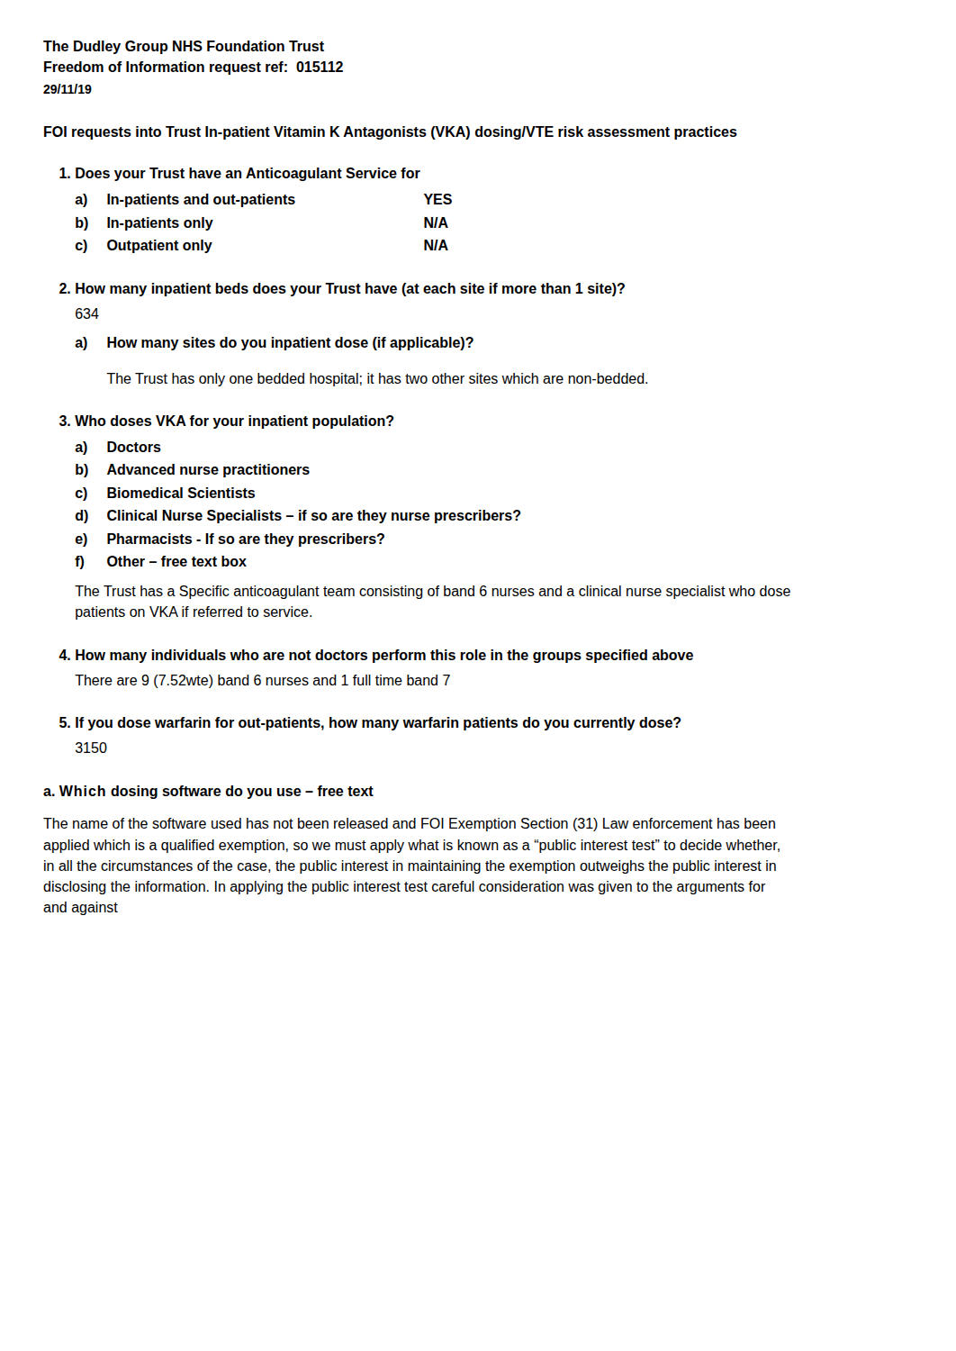The Dudley Group NHS Foundation Trust
Freedom of Information request ref: 015112
29/11/19
FOI requests into Trust In-patient Vitamin K Antagonists (VKA) dosing/VTE risk assessment practices
Does your Trust have an Anticoagulant Service for
a) In-patients and out-patients YES
b) In-patients only N/A
c) Outpatient only N/A
How many inpatient beds does your Trust have (at each site if more than 1 site)?
634
a) How many sites do you inpatient dose (if applicable)?
The Trust has only one bedded hospital; it has two other sites which are non-bedded.
Who doses VKA for your inpatient population?
a) Doctors
b) Advanced nurse practitioners
c) Biomedical Scientists
d) Clinical Nurse Specialists – if so are they nurse prescribers?
e) Pharmacists - If so are they prescribers?
f) Other – free text box
The Trust has a Specific anticoagulant team consisting of band 6 nurses and a clinical nurse specialist who dose patients on VKA if referred to service.
How many individuals who are not doctors perform this role in the groups specified above
There are 9 (7.52wte) band 6 nurses and 1 full time band 7
If you dose warfarin for out-patients, how many warfarin patients do you currently dose?
3150
a. Which dosing software do you use – free text
The name of the software used has not been released and FOI Exemption Section (31) Law enforcement has been applied which is a qualified exemption, so we must apply what is known as a “public interest test” to decide whether, in all the circumstances of the case, the public interest in maintaining the exemption outweighs the public interest in disclosing the information. In applying the public interest test careful consideration was given to the arguments for and against